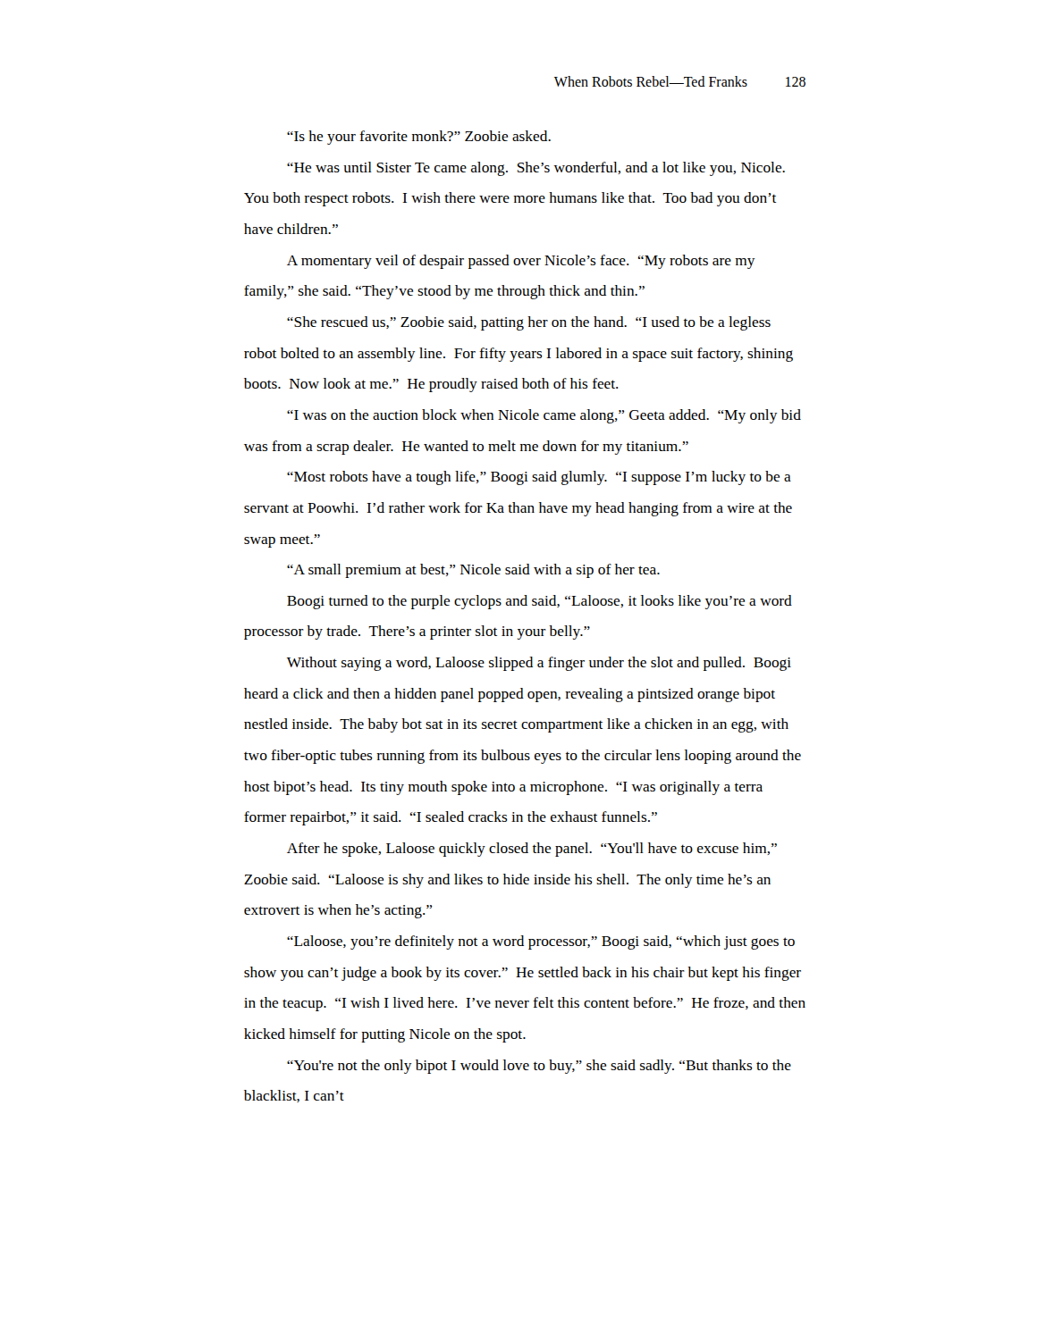When Robots Rebel—Ted Franks 128
“Is he your favorite monk?” Zoobie asked.
“He was until Sister Te came along. She’s wonderful, and a lot like you, Nicole. You both respect robots. I wish there were more humans like that. Too bad you don’t have children.”
A momentary veil of despair passed over Nicole’s face. “My robots are my family,” she said. “They’ve stood by me through thick and thin.”
“She rescued us,” Zoobie said, patting her on the hand. “I used to be a legless robot bolted to an assembly line. For fifty years I labored in a space suit factory, shining boots. Now look at me.” He proudly raised both of his feet.
“I was on the auction block when Nicole came along,” Geeta added. “My only bid was from a scrap dealer. He wanted to melt me down for my titanium.”
“Most robots have a tough life,” Boogi said glumly. “I suppose I’m lucky to be a servant at Poowhi. I’d rather work for Ka than have my head hanging from a wire at the swap meet.”
“A small premium at best,” Nicole said with a sip of her tea.
Boogi turned to the purple cyclops and said, “Laloose, it looks like you’re a word processor by trade. There’s a printer slot in your belly.”
Without saying a word, Laloose slipped a finger under the slot and pulled. Boogi heard a click and then a hidden panel popped open, revealing a pintsized orange bipot nestled inside. The baby bot sat in its secret compartment like a chicken in an egg, with two fiber-optic tubes running from its bulbous eyes to the circular lens looping around the host bipot’s head. Its tiny mouth spoke into a microphone. “I was originally a terra former repairbot,” it said. “I sealed cracks in the exhaust funnels.”
After he spoke, Laloose quickly closed the panel. “You'll have to excuse him,” Zoobie said. “Laloose is shy and likes to hide inside his shell. The only time he’s an extrovert is when he’s acting.”
“Laloose, you’re definitely not a word processor,” Boogi said, “which just goes to show you can’t judge a book by its cover.” He settled back in his chair but kept his finger in the teacup. “I wish I lived here. I’ve never felt this content before.” He froze, and then kicked himself for putting Nicole on the spot.
“You're not the only bipot I would love to buy,” she said sadly. “But thanks to the blacklist, I can’t